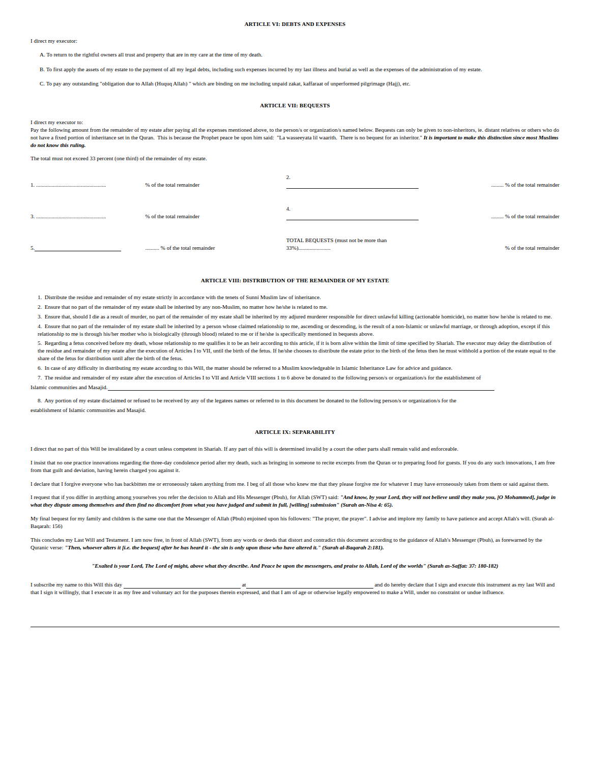ARTICLE VI: DEBTS AND EXPENSES
I direct my executor:
A. To return to the rightful owners all trust and property that are in my care at the time of my death.
B. To first apply the assets of my estate to the payment of all my legal debts, including such expenses incurred by my last illness and burial as well as the expenses of the administration of my estate.
C. To pay any outstanding "obligation due to Allah (Huquq Allah) " which are binding on me including unpaid zakat, kaffaraat of unperformed pilgrimage (Hajj), etc.
ARTICLE VII: BEQUESTS
I direct my executor to:
Pay the following amount from the remainder of my estate after paying all the expenses mentioned above, to the person/s or organization/s named below. Bequests can only be given to non-inheritors, ie. distant relatives or others who do not have a fixed portion of inheritance set in the Quran. This is because the Prophet peace be upon him said: "La wasseeyata lil waarith. There is no bequest for an inheritor." It is important to make this distinction since most Muslims do not know this ruling.
The total must not exceed 33 percent (one third) of the remainder of my estate.
| 1. .................................................. | % of the total remainder | 2. | ......... % of the total remainder |
| 3. .................................................. | % of the total remainder | 4. | ......... % of the total remainder |
| 5. | .......... % of the total remainder | TOTAL BEQUESTS (must not be more than 33%) ....................... | % of the total remainder |
ARTICLE VIII: DISTRIBUTION OF THE REMAINDER OF MY ESTATE
1. Distribute the residue and remainder of my estate strictly in accordance with the tenets of Sunni Muslim law of inheritance.
2. Ensure that no part of the remainder of my estate shall be inherited by any non-Muslim, no matter how he/she is related to me.
3. Ensure that, should I die as a result of murder, no part of the remainder of my estate shall be inherited by my adjured murderer responsible for direct unlawful killing (actionable homicide), no matter how he/she is related to me.
4. Ensure that no part of the remainder of my estate shall be inherited by a person whose claimed relationship to me, ascending or descending, is the result of a non-Islamic or unlawful marriage, or through adoption, except if this relationship to me is through his/her mother who is biologically (through blood) related to me or if he/she is specifically mentioned in bequests above.
5. Regarding a fetus conceived before my death, whose relationship to me qualifies it to be an heir according to this article, if it is born alive within the limit of time specified by Shariah. The executor may delay the distribution of the residue and remainder of my estate after the execution of Articles I to VII, until the birth of the fetus. If he/she chooses to distribute the estate prior to the birth of the fetus then he must withhold a portion of the estate equal to the share of the fetus for distribution until after the birth of the fetus.
6. In case of any difficulty in distributing my estate according to this Will, the matter should be referred to a Muslim knowledgeable in Islamic Inheritance Law for advice and guidance.
7. The residue and remainder of my estate after the execution of Articles I to VII and Article VIII sections 1 to 6 above be donated to the following person/s or organization/s for the establishment of
Islamic communities and Masajid.
8. Any portion of my estate disclaimed or refused to be received by any of the legatees names or referred to in this document be donated to the following person/s or organization/s for the
establishment of Islamic communities and Masajid.
ARTICLE IX: SEPARABILITY
I direct that no part of this Will be invalidated by a court unless competent in Shariah. If any part of this will is determined invalid by a court the other parts shall remain valid and enforceable.
I insist that no one practice innovations regarding the three-day condolence period after my death, such as bringing in someone to recite excerpts from the Quran or to preparing food for guests. If you do any such innovations, I am free from that guilt and deviation, having herein charged you against it.
I declare that I forgive everyone who has backbitten me or erroneously taken anything from me. I beg of all those who knew me that they please forgive me for whatever I may have erroneously taken from them or said against them.
I request that if you differ in anything among yourselves you refer the decision to Allah and His Messenger (Pbuh), for Allah (SWT) said: "And know, by your Lord, they will not believe until they make you, [O Mohammed], judge in what they dispute among themselves and then find no discomfort from what you have judged and submit in full, [willing] submission" (Surah an-Nisa 4: 65).
My final bequest for my family and children is the same one that the Messenger of Allah (Pbuh) enjoined upon his followers: "The prayer, the prayer". I advise and implore my family to have patience and accept Allah's will. (Surah al-Baqarah: 156)
This concludes my Last Will and Testament. I am now free, in front of Allah (SWT), from any words or deeds that distort and contradict this document according to the guidance of Allah's Messenger (Pbuh), as forewarned by the Quranic verse: "Then, whoever alters it [i.e. the bequest] after he has heard it - the sin is only upon those who have altered it." (Surah al-Baqarah 2:181).
"Exalted is your Lord, The Lord of might, above what they describe. And Peace be upon the messengers, and praise to Allah, Lord of the worlds" (Surah as-Saffat: 37: 180-182)
I subscribe my name to this Will this day at and do hereby declare that I sign and execute this instrument as my last Will and that I sign it willingly, that I execute it as my free and voluntary act for the purposes therein expressed, and that I am of age or otherwise legally empowered to make a Will, under no constraint or undue influence.